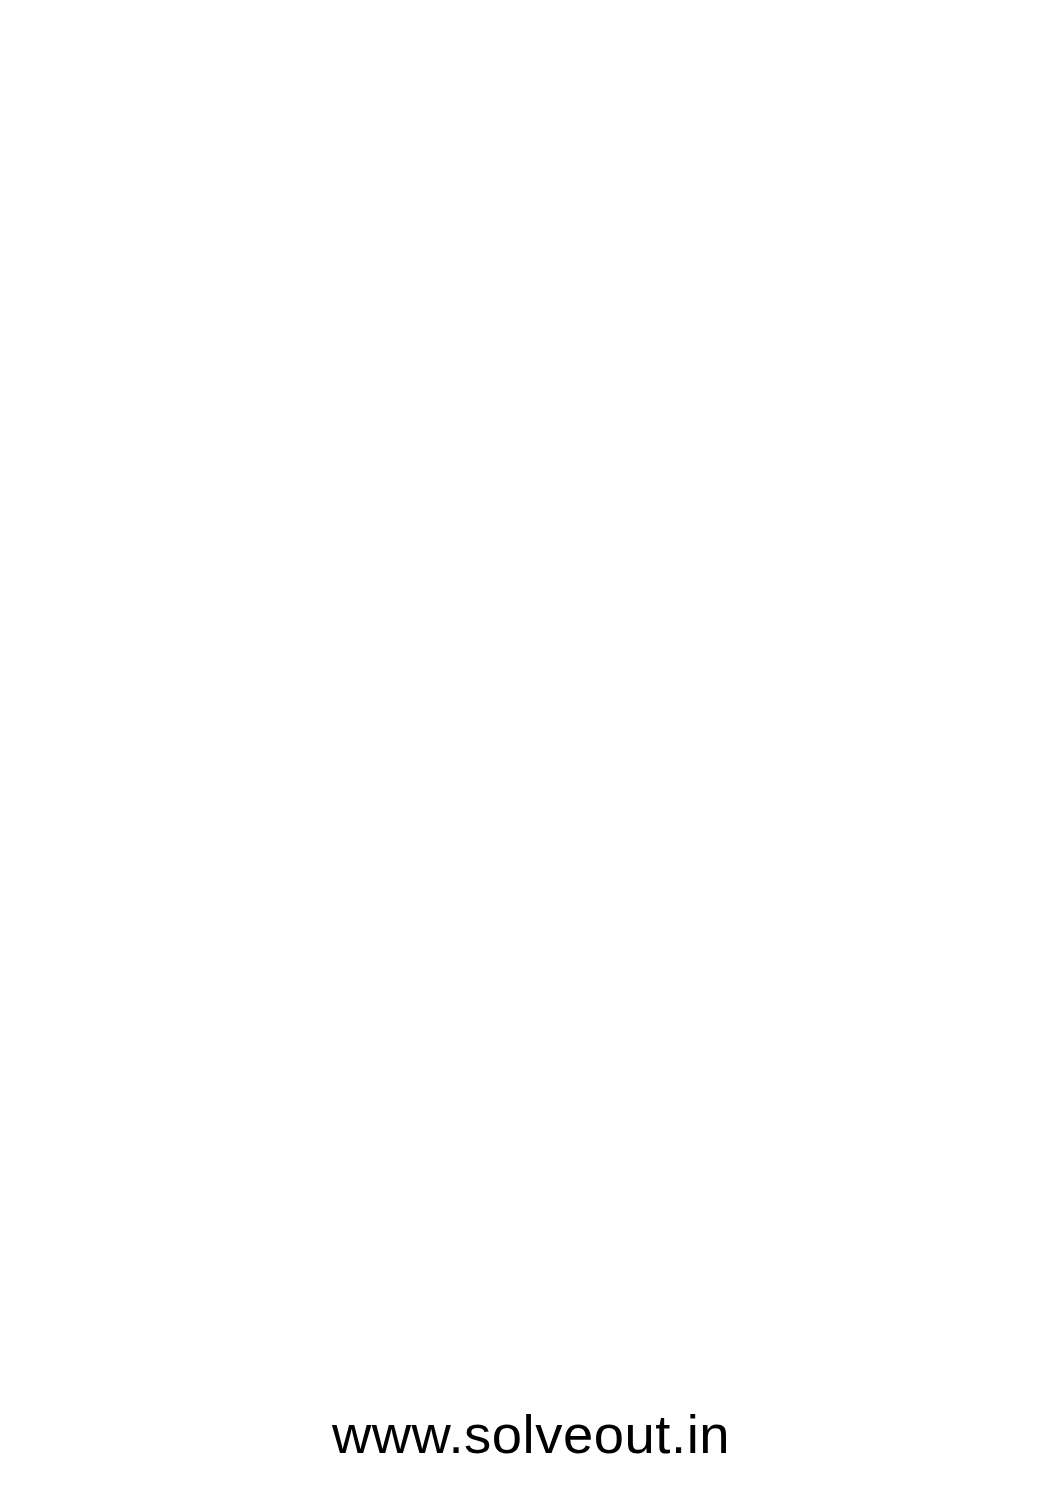www.solveout.in